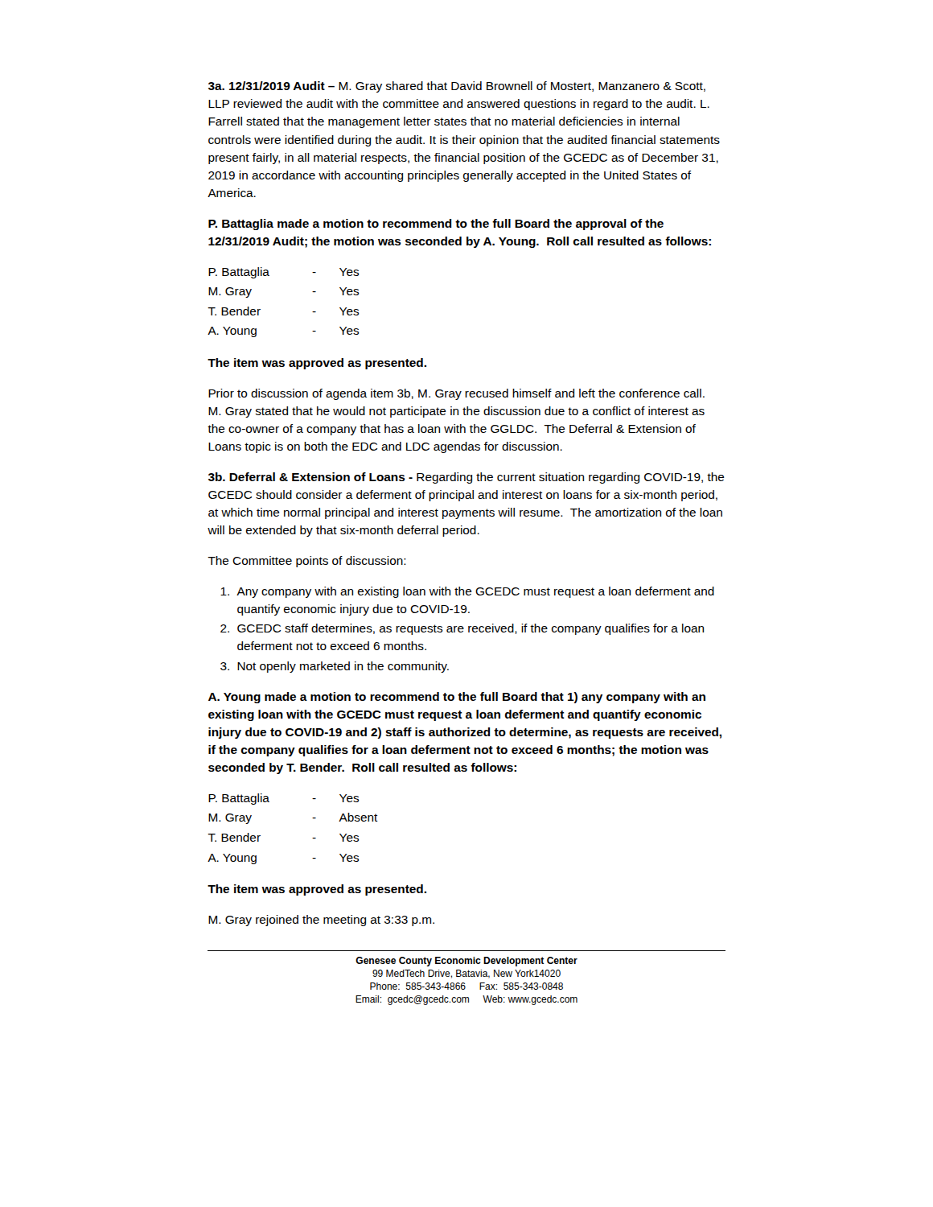3a. 12/31/2019 Audit – M. Gray shared that David Brownell of Mostert, Manzanero & Scott, LLP reviewed the audit with the committee and answered questions in regard to the audit. L. Farrell stated that the management letter states that no material deficiencies in internal controls were identified during the audit. It is their opinion that the audited financial statements present fairly, in all material respects, the financial position of the GCEDC as of December 31, 2019 in accordance with accounting principles generally accepted in the United States of America.
P. Battaglia made a motion to recommend to the full Board the approval of the 12/31/2019 Audit; the motion was seconded by A. Young. Roll call resulted as follows:
| P. Battaglia | - | Yes |
| M. Gray | - | Yes |
| T. Bender | - | Yes |
| A. Young | - | Yes |
The item was approved as presented.
Prior to discussion of agenda item 3b, M. Gray recused himself and left the conference call. M. Gray stated that he would not participate in the discussion due to a conflict of interest as the co-owner of a company that has a loan with the GGLDC. The Deferral & Extension of Loans topic is on both the EDC and LDC agendas for discussion.
3b. Deferral & Extension of Loans - Regarding the current situation regarding COVID-19, the GCEDC should consider a deferment of principal and interest on loans for a six-month period, at which time normal principal and interest payments will resume. The amortization of the loan will be extended by that six-month deferral period.
The Committee points of discussion:
Any company with an existing loan with the GCEDC must request a loan deferment and quantify economic injury due to COVID-19.
GCEDC staff determines, as requests are received, if the company qualifies for a loan deferment not to exceed 6 months.
Not openly marketed in the community.
A. Young made a motion to recommend to the full Board that 1) any company with an existing loan with the GCEDC must request a loan deferment and quantify economic injury due to COVID-19 and 2) staff is authorized to determine, as requests are received, if the company qualifies for a loan deferment not to exceed 6 months; the motion was seconded by T. Bender. Roll call resulted as follows:
| P. Battaglia | - | Yes |
| M. Gray | - | Absent |
| T. Bender | - | Yes |
| A. Young | - | Yes |
The item was approved as presented.
M. Gray rejoined the meeting at 3:33 p.m.
Genesee County Economic Development Center
99 MedTech Drive, Batavia, New York14020
Phone: 585-343-4866 Fax: 585-343-0848
Email: gcedc@gcedc.com Web: www.gcedc.com